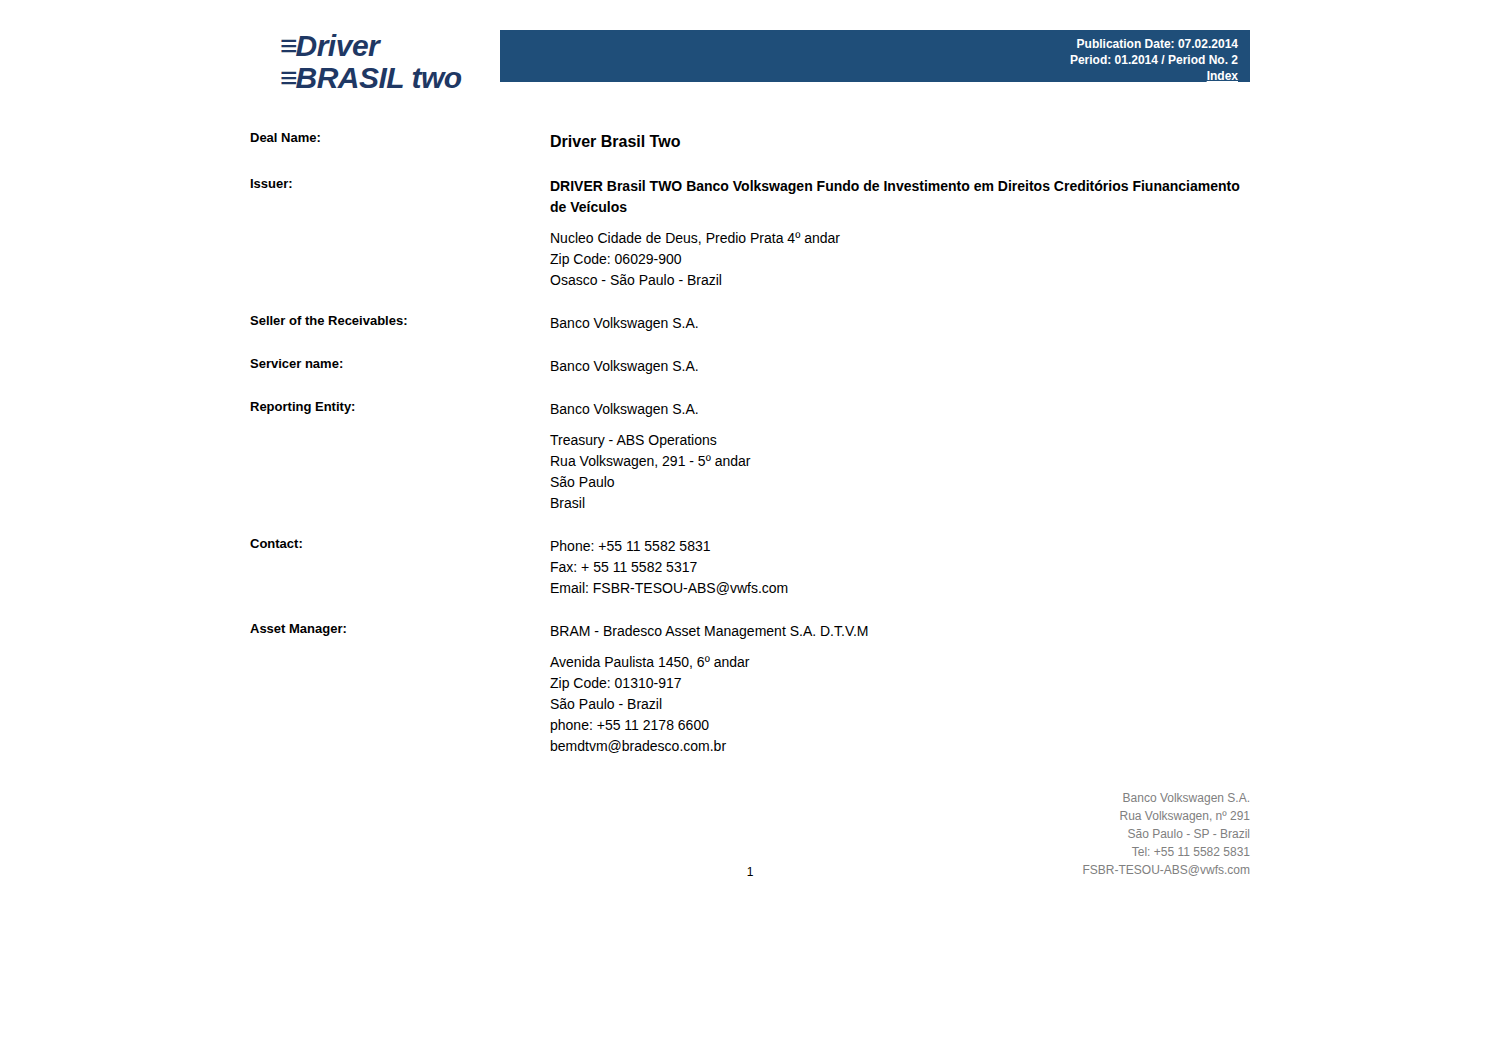≡Driver
≡BRASIL two
Publication Date: 07.02.2014
Period: 01.2014 / Period No. 2
Index
| Deal Name: | Driver Brasil Two |
| Issuer: | DRIVER Brasil TWO Banco Volkswagen Fundo de Investimento em Direitos Creditórios Fiunanciamento de Veículos Nucleo Cidade de Deus, Predio Prata 4º andar Zip Code: 06029-900 Osasco - São Paulo - Brazil |
| Seller of the Receivables: | Banco Volkswagen S.A. |
| Servicer name: | Banco Volkswagen S.A. |
| Reporting Entity: | Banco Volkswagen S.A. Treasury - ABS Operations Rua Volkswagen, 291 - 5º andar São Paulo Brasil |
| Contact: | Phone: +55 11 5582 5831 Fax: + 55 11 5582 5317 Email: FSBR-TESOU-ABS@vwfs.com |
| Asset Manager: | BRAM - Bradesco Asset Management S.A. D.T.V.M Avenida Paulista 1450, 6º andar Zip Code: 01310-917 São Paulo - Brazil phone: +55 11 2178 6600 bemdtvm@bradesco.com.br |
1
Banco Volkswagen S.A.
Rua Volkswagen, nº 291
São Paulo - SP - Brazil
Tel: +55 11 5582 5831
FSBR-TESOU-ABS@vwfs.com